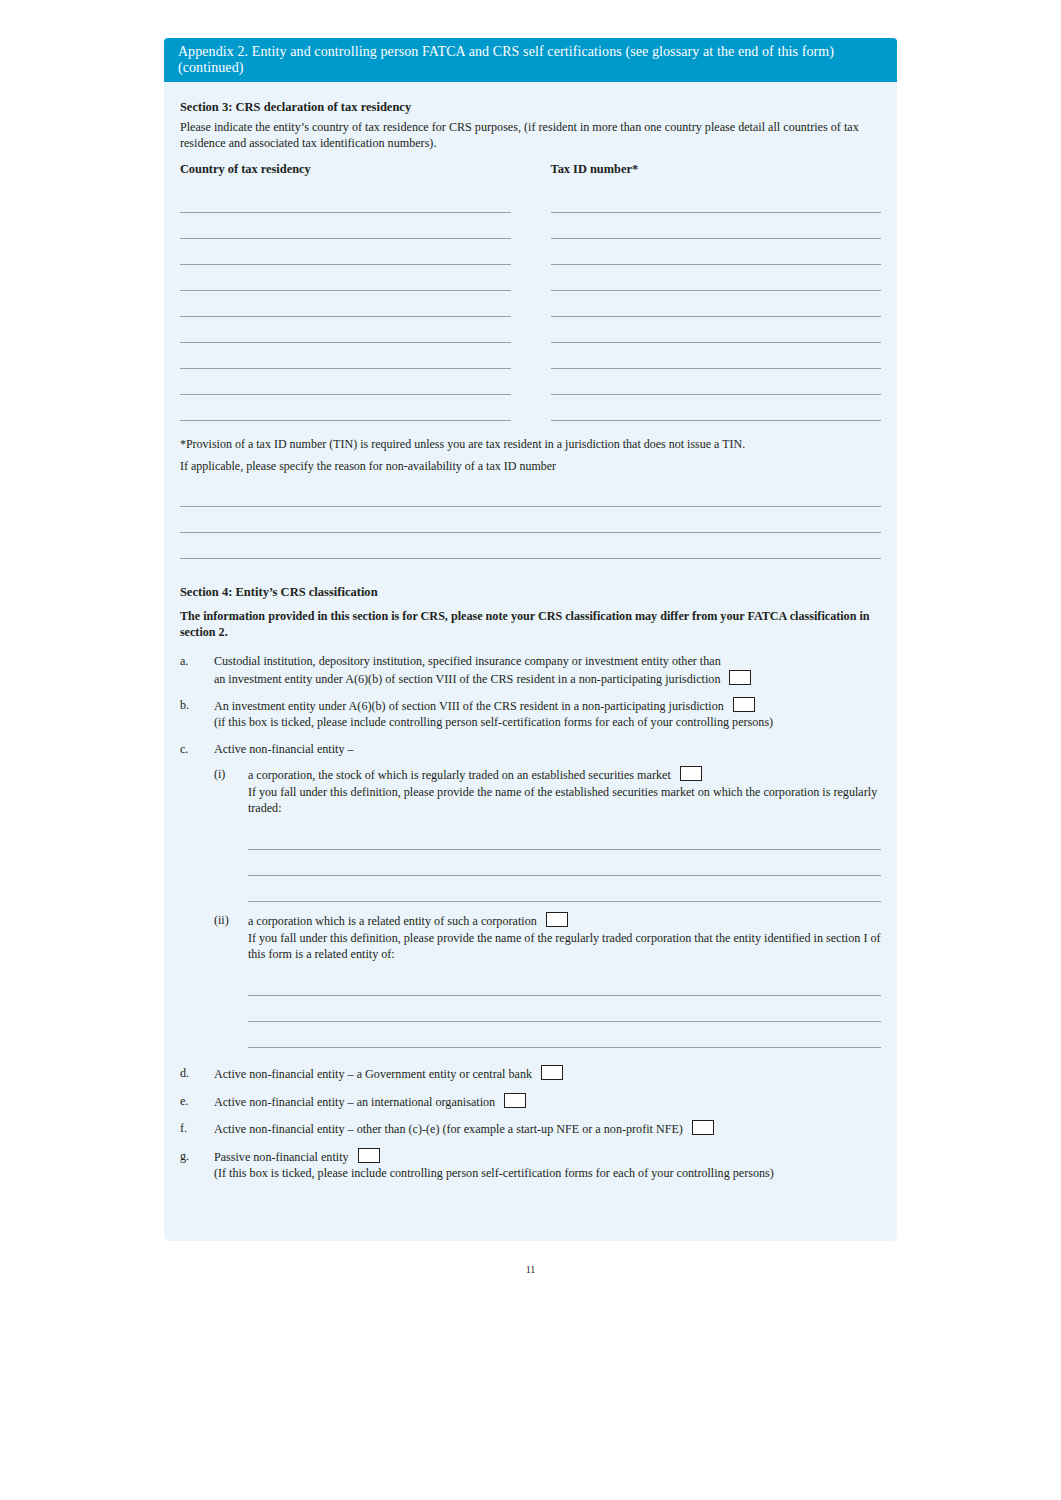Appendix 2. Entity and controlling person FATCA and CRS self certifications (see glossary at the end of this form) (continued)
Section 3: CRS declaration of tax residency
Please indicate the entity’s country of tax residence for CRS purposes, (if resident in more than one country please detail all countries of tax residence and associated tax identification numbers).
Country of tax residency
Tax ID number*
*Provision of a tax ID number (TIN) is required unless you are tax resident in a jurisdiction that does not issue a TIN.
If applicable, please specify the reason for non-availability of a tax ID number
Section 4: Entity’s CRS classification
The information provided in this section is for CRS, please note your CRS classification may differ from your FATCA classification in section 2.
| a. | Custodial institution, depository institution, specified insurance company or investment entity other than an investment entity under A(6)(b) of section VIII of the CRS resident in a non-participating jurisdiction |
| b. | An investment entity under A(6)(b) of section VIII of the CRS resident in a non-participating jurisdiction (if this box is ticked, please include controlling person self-certification forms for each of your controlling persons) |
| c. | Active non-financial entity – / (i) / a corporation, the stock of which is regularly traded on an established securities market If you fall under this definition, please provide the name of the established securities market on which the corporation is regularly traded: / / (ii) / a corporation which is a related entity of such a corporation If you fall under this definition, please provide the name of the regularly traded corporation that the entity identified in section I of this form is a related entity of: / |
| d. | Active non-financial entity – a Government entity or central bank |
| e. | Active non-financial entity – an international organisation |
| f. | Active non-financial entity – other than (c)-(e) (for example a start-up NFE or a non-profit NFE) |
| g. | Passive non-financial entity (If this box is ticked, please include controlling person self-certification forms for each of your controlling persons) |
11